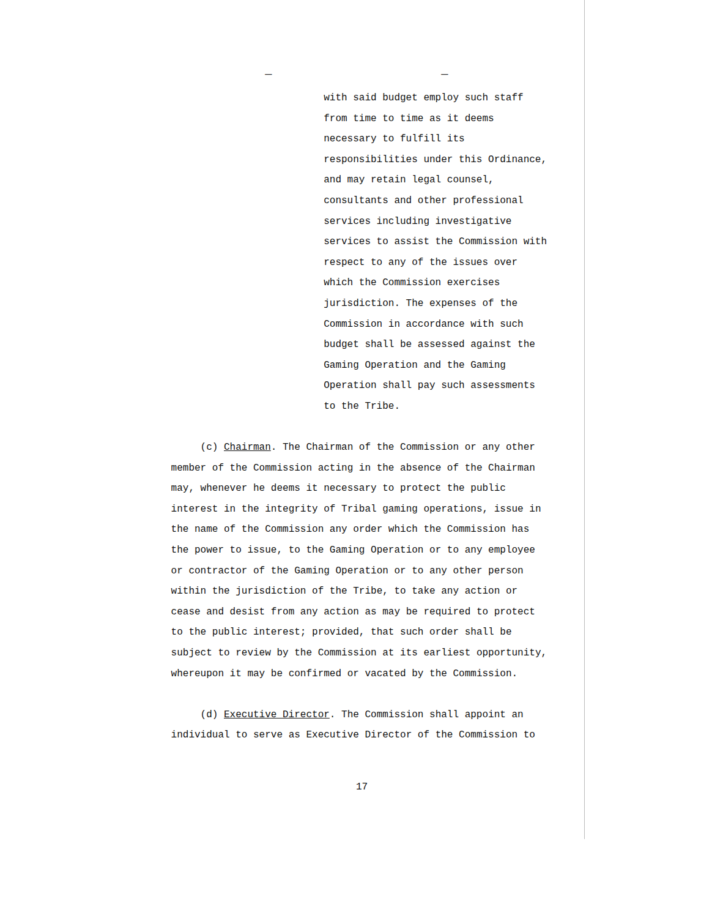— —
with said budget employ such staff from time to time as it deems necessary to fulfill its responsibilities under this Ordinance, and may retain legal counsel, consultants and other professional services including investigative services to assist the Commission with respect to any of the issues over which the Commission exercises jurisdiction. The expenses of the Commission in accordance with such budget shall be assessed against the Gaming Operation and the Gaming Operation shall pay such assessments to the Tribe.
(c) Chairman. The Chairman of the Commission or any other member of the Commission acting in the absence of the Chairman may, whenever he deems it necessary to protect the public interest in the integrity of Tribal gaming operations, issue in the name of the Commission any order which the Commission has the power to issue, to the Gaming Operation or to any employee or contractor of the Gaming Operation or to any other person within the jurisdiction of the Tribe, to take any action or cease and desist from any action as may be required to protect to the public interest; provided, that such order shall be subject to review by the Commission at its earliest opportunity, whereupon it may be confirmed or vacated by the Commission.
(d) Executive Director. The Commission shall appoint an individual to serve as Executive Director of the Commission to
17